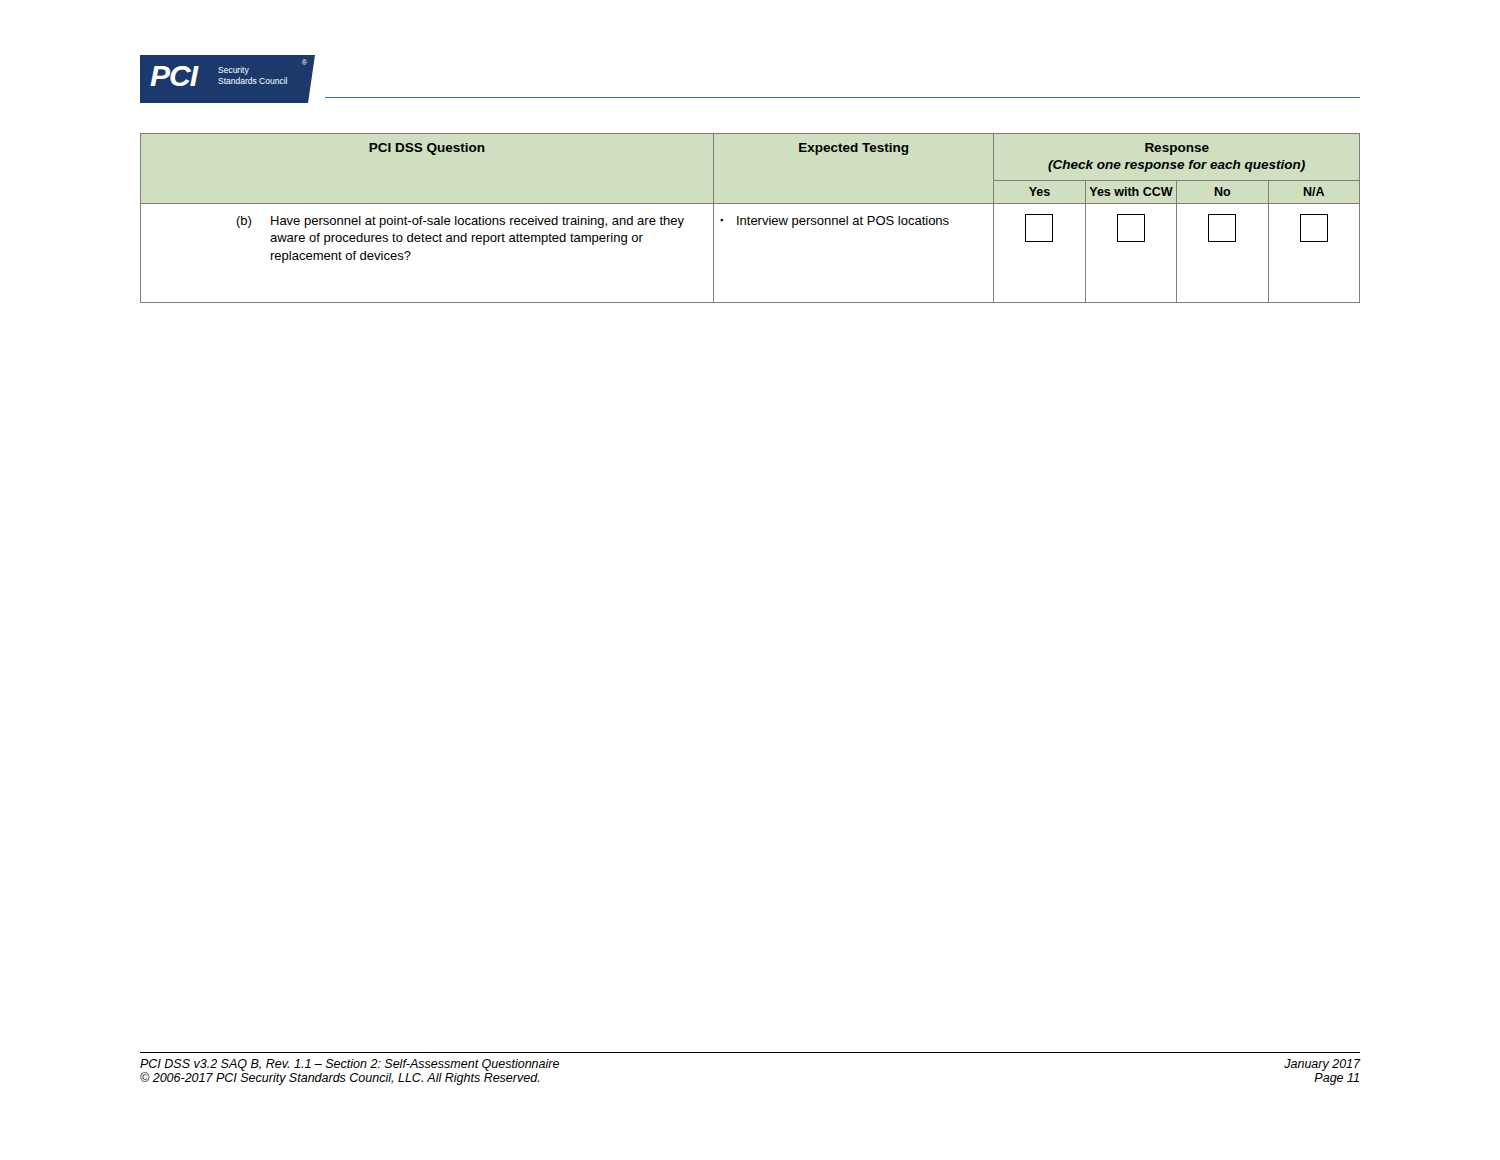PCI
Security
Standards Council
®
| PCI DSS Question | Expected Testing | Response (Check one response for each question) |
| --- | --- | --- |
| Yes | Yes with CCW | No | N/A |
| (b) Have personnel at point-of-sale locations received training, and are they aware of procedures to detect and report attempted tampering or replacement of devices? | ▪ Interview personnel at POS locations | | | | |
PCI DSS v3.2 SAQ B, Rev. 1.1 – Section 2: Self-Assessment Questionnaire
January 2017
© 2006-2017 PCI Security Standards Council, LLC. All Rights Reserved.
Page 11